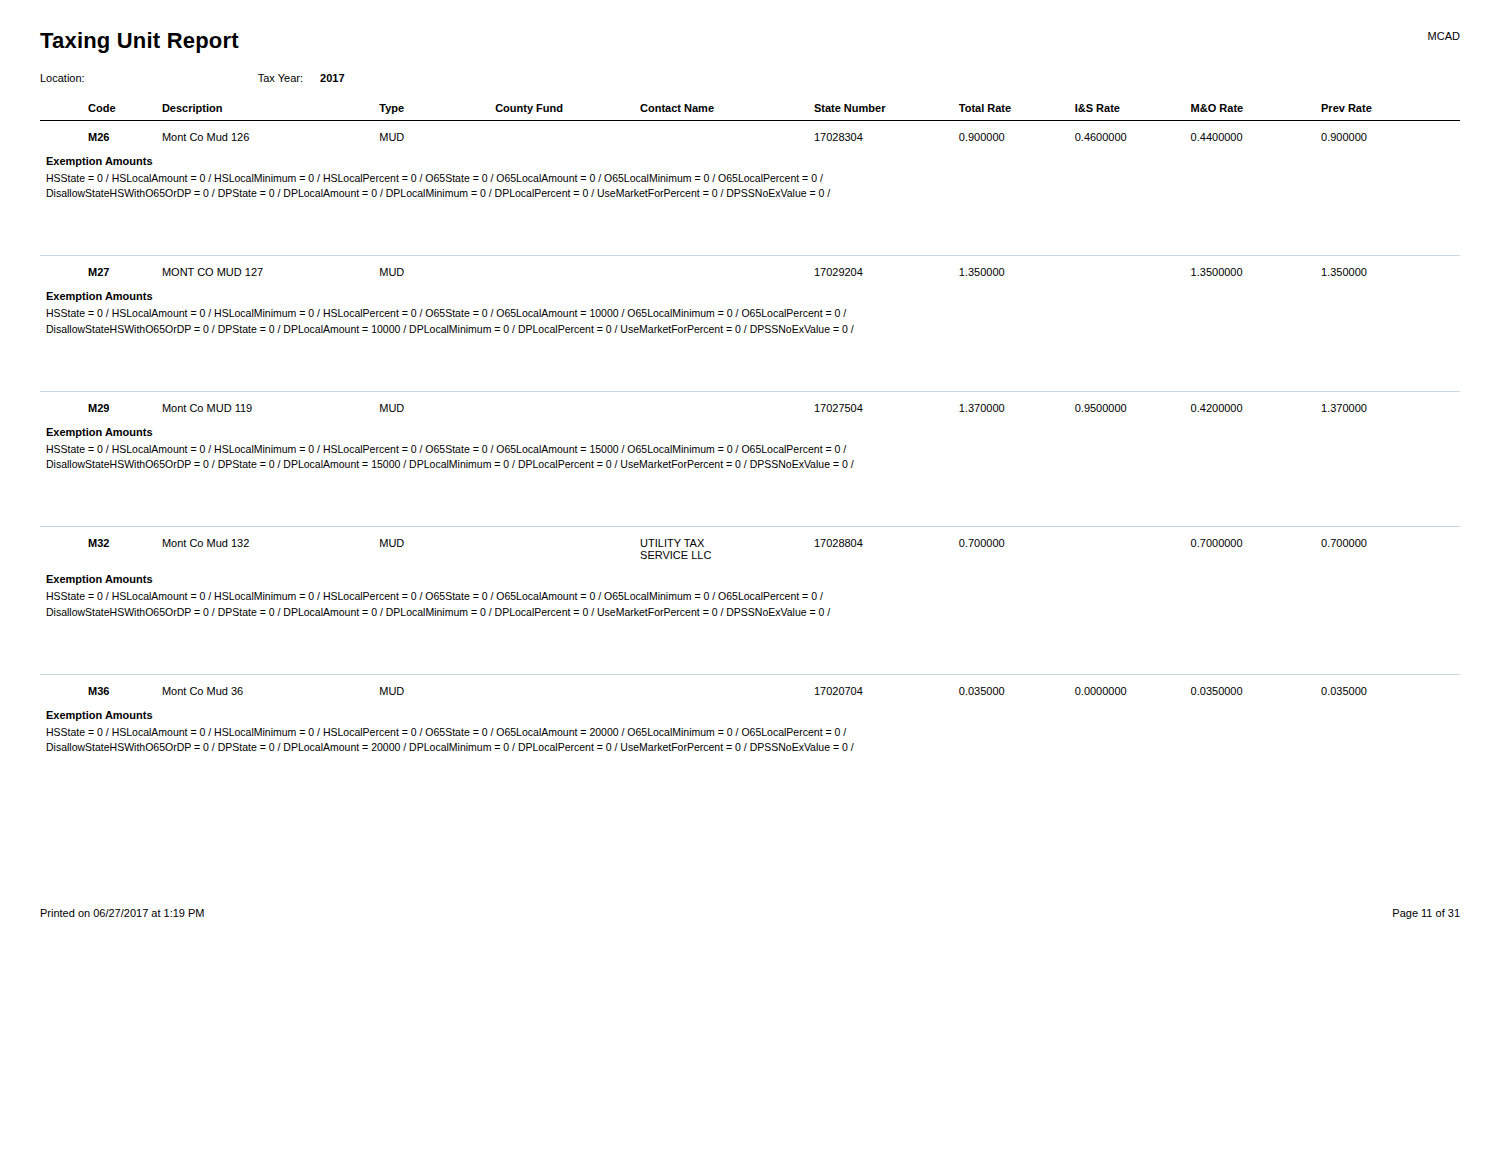MCAD
Taxing Unit Report
Location: Tax Year: 2017
| Code | Description | Type | County Fund | Contact Name | State Number | Total Rate | I&S Rate | M&O Rate | Prev Rate |
| --- | --- | --- | --- | --- | --- | --- | --- | --- | --- |
| M26 | Mont Co Mud 126 | MUD | | | 17028304 | 0.900000 | 0.4600000 | 0.4400000 | 0.900000 |
| Exemption Amounts HSState = 0 / HSLocalAmount = 0 / HSLocalMinimum = 0 / HSLocalPercent = 0 / O65State = 0 / O65LocalAmount = 0 / O65LocalMinimum = 0 / O65LocalPercent = 0 / DisallowStateHSWithO65OrDP = 0 / DPState = 0 / DPLocalAmount = 0 / DPLocalMinimum = 0 / DPLocalPercent = 0 / UseMarketForPercent = 0 / DPSSNoExValue = 0 / |
| M27 | MONT CO MUD 127 | MUD | | | 17029204 | 1.350000 | | 1.3500000 | 1.350000 |
| Exemption Amounts HSState = 0 / HSLocalAmount = 0 / HSLocalMinimum = 0 / HSLocalPercent = 0 / O65State = 0 / O65LocalAmount = 10000 / O65LocalMinimum = 0 / O65LocalPercent = 0 / DisallowStateHSWithO65OrDP = 0 / DPState = 0 / DPLocalAmount = 10000 / DPLocalMinimum = 0 / DPLocalPercent = 0 / UseMarketForPercent = 0 / DPSSNoExValue = 0 / |
| M29 | Mont Co MUD 119 | MUD | | | 17027504 | 1.370000 | 0.9500000 | 0.4200000 | 1.370000 |
| Exemption Amounts HSState = 0 / HSLocalAmount = 0 / HSLocalMinimum = 0 / HSLocalPercent = 0 / O65State = 0 / O65LocalAmount = 15000 / O65LocalMinimum = 0 / O65LocalPercent = 0 / DisallowStateHSWithO65OrDP = 0 / DPState = 0 / DPLocalAmount = 15000 / DPLocalMinimum = 0 / DPLocalPercent = 0 / UseMarketForPercent = 0 / DPSSNoExValue = 0 / |
| M32 | Mont Co Mud 132 | MUD | | UTILITY TAX SERVICE LLC | 17028804 | 0.700000 | | 0.7000000 | 0.700000 |
| Exemption Amounts HSState = 0 / HSLocalAmount = 0 / HSLocalMinimum = 0 / HSLocalPercent = 0 / O65State = 0 / O65LocalAmount = 0 / O65LocalMinimum = 0 / O65LocalPercent = 0 / DisallowStateHSWithO65OrDP = 0 / DPState = 0 / DPLocalAmount = 0 / DPLocalMinimum = 0 / DPLocalPercent = 0 / UseMarketForPercent = 0 / DPSSNoExValue = 0 / |
| M36 | Mont Co Mud 36 | MUD | | | 17020704 | 0.035000 | 0.0000000 | 0.0350000 | 0.035000 |
| Exemption Amounts HSState = 0 / HSLocalAmount = 0 / HSLocalMinimum = 0 / HSLocalPercent = 0 / O65State = 0 / O65LocalAmount = 20000 / O65LocalMinimum = 0 / O65LocalPercent = 0 / DisallowStateHSWithO65OrDP = 0 / DPState = 0 / DPLocalAmount = 20000 / DPLocalMinimum = 0 / DPLocalPercent = 0 / UseMarketForPercent = 0 / DPSSNoExValue = 0 / |
Printed on 06/27/2017 at 1:19 PM Page 11 of 31